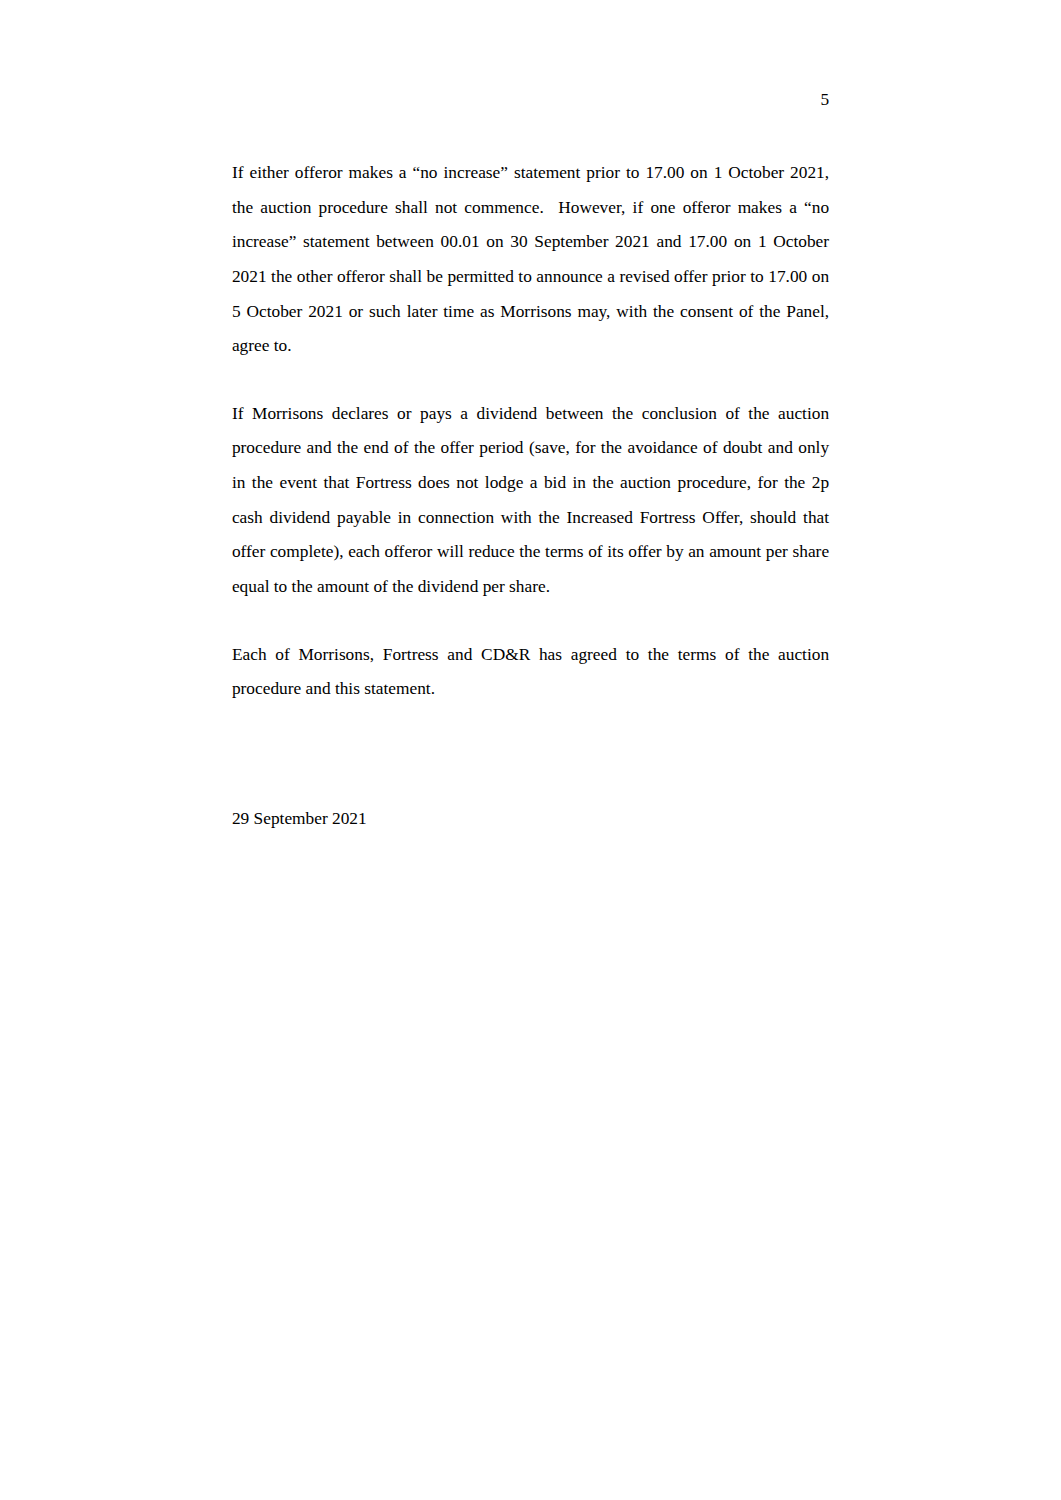5
If either offeror makes a “no increase” statement prior to 17.00 on 1 October 2021, the auction procedure shall not commence. However, if one offeror makes a “no increase” statement between 00.01 on 30 September 2021 and 17.00 on 1 October 2021 the other offeror shall be permitted to announce a revised offer prior to 17.00 on 5 October 2021 or such later time as Morrisons may, with the consent of the Panel, agree to.
If Morrisons declares or pays a dividend between the conclusion of the auction procedure and the end of the offer period (save, for the avoidance of doubt and only in the event that Fortress does not lodge a bid in the auction procedure, for the 2p cash dividend payable in connection with the Increased Fortress Offer, should that offer complete), each offeror will reduce the terms of its offer by an amount per share equal to the amount of the dividend per share.
Each of Morrisons, Fortress and CD&R has agreed to the terms of the auction procedure and this statement.
29 September 2021